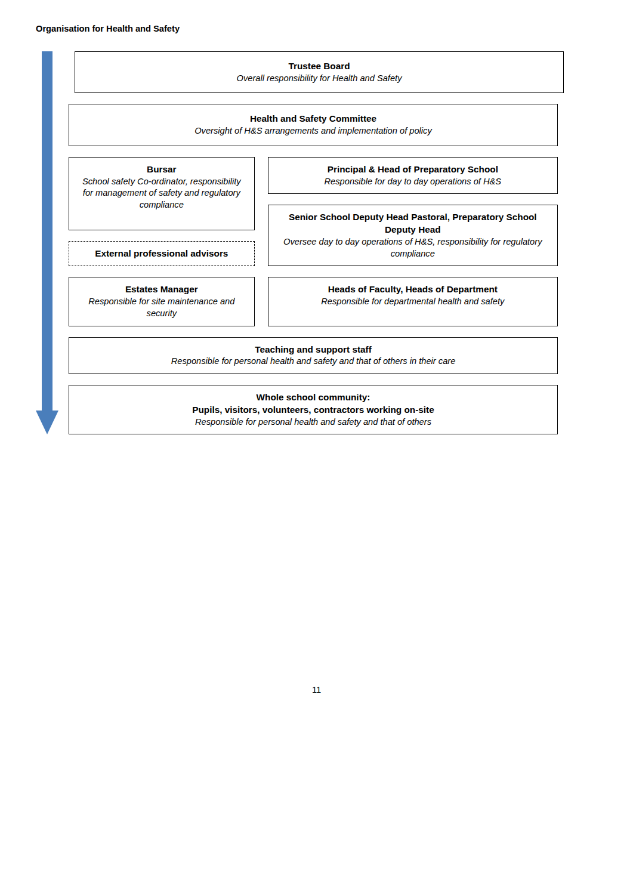Organisation for Health and Safety
Trustee Board
Overall responsibility for Health and Safety
Health and Safety Committee
Oversight of H&S arrangements and implementation of policy
Bursar
School safety Co-ordinator, responsibility for management of safety and regulatory compliance
External professional advisors
Principal & Head of Preparatory School
Responsible for day to day operations of H&S
Senior School Deputy Head Pastoral, Preparatory School Deputy Head
Oversee day to day operations of H&S, responsibility for regulatory compliance
Estates Manager
Responsible for site maintenance and security
Heads of Faculty, Heads of Department
Responsible for departmental health and safety
Teaching and support staff
Responsible for personal health and safety and that of others in their care
Whole school community:
Pupils, visitors, volunteers, contractors working on-site
Responsible for personal health and safety and that of others
11